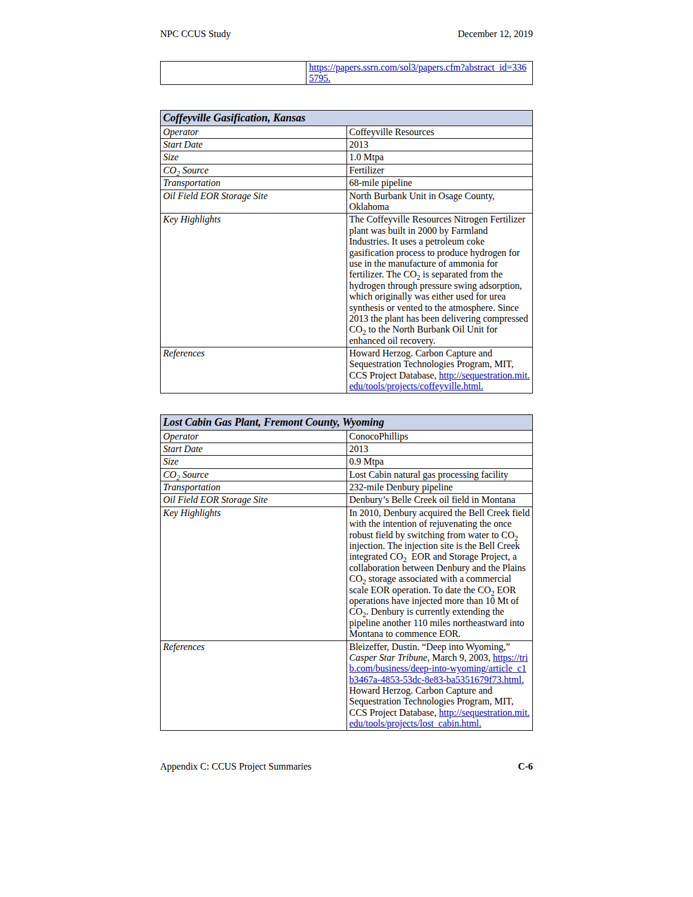NPC CCUS Study
December 12, 2019
| | https://papers.ssrn.com/sol3/papers.cfm?abstract_id=3365795. |
| Coffeyville Gasification, Kansas |
| Operator | Coffeyville Resources |
| Start Date | 2013 |
| Size | 1.0 Mtpa |
| CO 2 Source | Fertilizer |
| Transportation | 68-mile pipeline |
| Oil Field EOR Storage Site | North Burbank Unit in Osage County, Oklahoma |
| Key Highlights | The Coffeyville Resources Nitrogen Fertilizer plant was built in 2000 by Farmland Industries. It uses a petroleum coke gasification process to produce hydrogen for use in the manufacture of ammonia for fertilizer. The CO 2 is separated from the hydrogen through pressure swing adsorption, which originally was either used for urea synthesis or vented to the atmosphere. Since 2013 the plant has been delivering compressed CO 2 to the North Burbank Oil Unit for enhanced oil recovery. |
| References | Howard Herzog. Carbon Capture and Sequestration Technologies Program, MIT, CCS Project Database, http://sequestration.mit.edu/tools/projects/coffeyville.html. |
| Lost Cabin Gas Plant, Fremont County, Wyoming |
| Operator | ConocoPhillips |
| Start Date | 2013 |
| Size | 0.9 Mtpa |
| CO 2 Source | Lost Cabin natural gas processing facility |
| Transportation | 232-mile Denbury pipeline |
| Oil Field EOR Storage Site | Denbury’s Belle Creek oil field in Montana |
| Key Highlights | In 2010, Denbury acquired the Bell Creek field with the intention of rejuvenating the once robust field by switching from water to CO 2 injection. The injection site is the Bell Creek integrated CO 2 EOR and Storage Project, a collaboration between Denbury and the Plains CO 2 storage associated with a commercial scale EOR operation. To date the CO 2 EOR operations have injected more than 10 Mt of CO 2 . Denbury is currently extending the pipeline another 110 miles northeastward into Montana to commence EOR. |
| References | Bleizeffer, Dustin. “Deep into Wyoming,” Casper Star Tribune , March 9, 2003, https://trib.com/business/deep-into-wyoming/article_c1b3467a-4853-53dc-8e83-ba5351679f73.html. Howard Herzog. Carbon Capture and Sequestration Technologies Program, MIT, CCS Project Database, http://sequestration.mit.edu/tools/projects/lost_cabin.html. |
Appendix C: CCUS Project Summaries
C-6